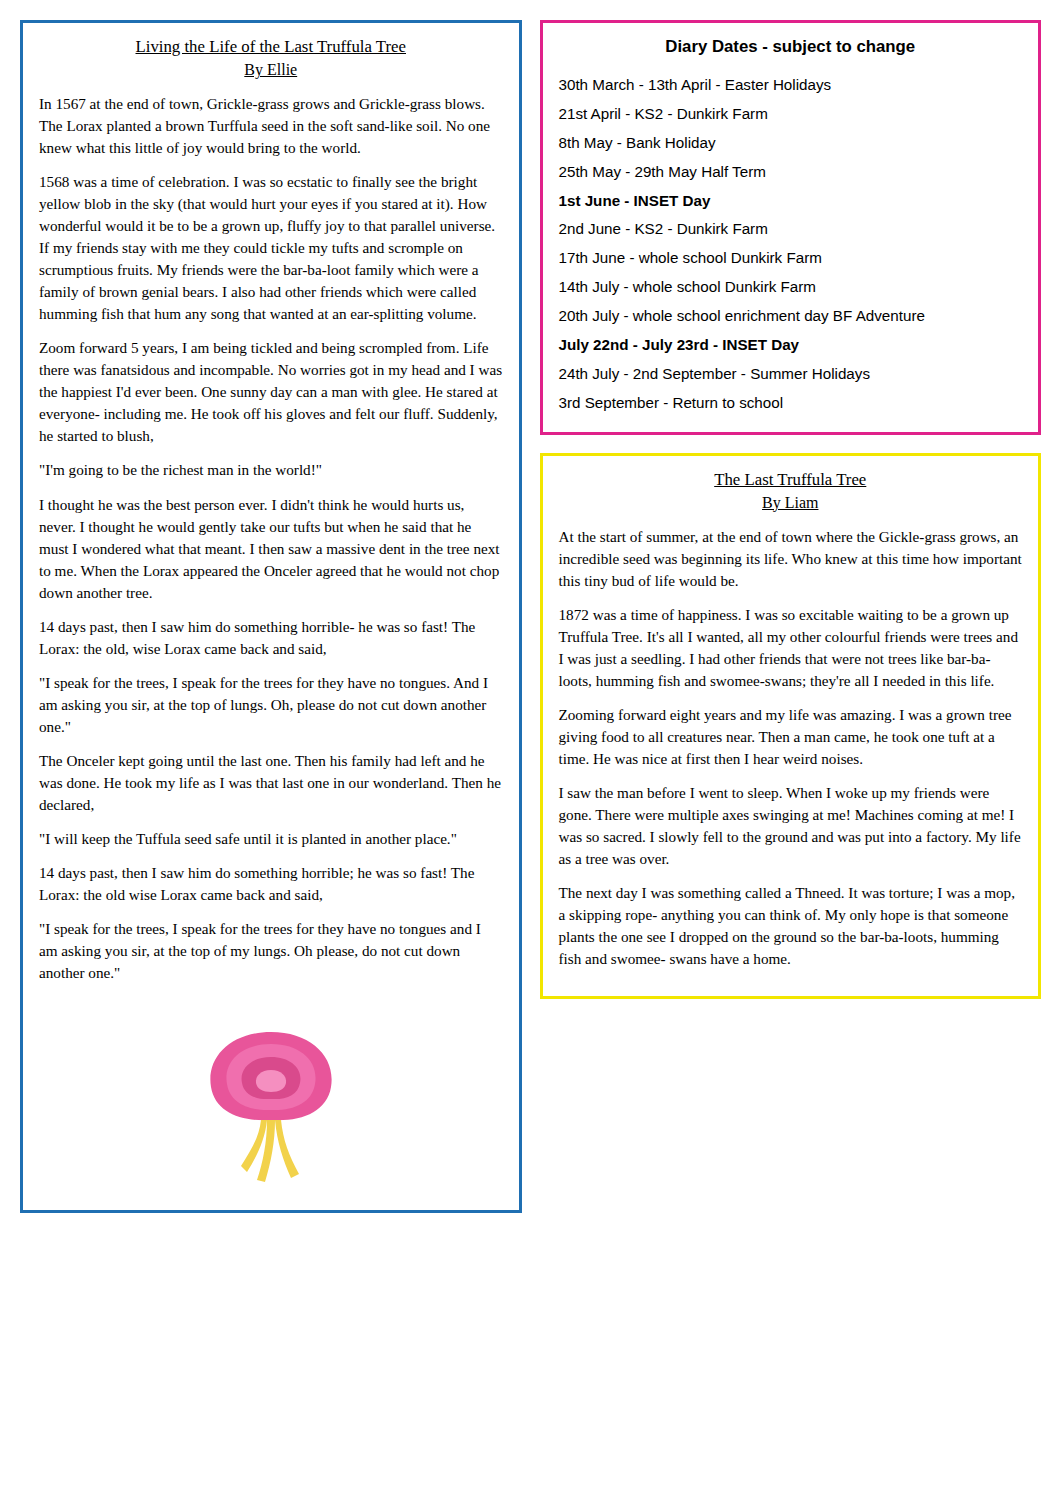Living the Life of the Last Truffula Tree
By Ellie
In 1567 at the end of town, Grickle-grass grows and Grickle-grass blows. The Lorax planted a brown Turffula seed in the soft sand-like soil. No one knew what this little of joy would bring to the world.
1568 was a time of celebration. I was so ecstatic to finally see the bright yellow blob in the sky (that would hurt your eyes if you stared at it). How wonderful would it be to be a grown up, fluffy joy to that parallel universe. If my friends stay with me they could tickle my tufts and scromple on scrumptious fruits. My friends were the bar-ba-loot family which were a family of brown genial bears. I also had other friends which were called humming fish that hum any song that wanted at an ear-splitting volume.
Zoom forward 5 years, I am being tickled and being scrompled from. Life there was fanatsidous and incompable. No worries got in my head and I was the happiest I'd ever been. One sunny day can a man with glee. He stared at everyone- including me. He took off his gloves and felt our fluff. Suddenly, he started to blush,
"I'm going to be the richest man in the world!"
I thought he was the best person ever. I didn't think he would hurts us, never. I thought he would gently take our tufts but when he said that he must I wondered what that meant. I then saw a massive dent in the tree next to me. When the Lorax appeared the Onceler agreed that he would not chop down another tree.
14 days past, then I saw him do something horrible- he was so fast! The Lorax: the old, wise Lorax came back and said,
"I speak for the trees, I speak for the trees for they have no tongues. And I am asking you sir, at the top of lungs. Oh, please do not cut down another one."
The Onceler kept going until the last one. Then his family had left and he was done. He took my life as I was that last one in our wonderland. Then he declared,
"I will keep the Tuffula seed safe until it is planted in another place."
14 days past, then I saw him do something horrible; he was so fast! The Lorax: the old wise Lorax came back and said,
"I speak for the trees, I speak for the trees for they have no tongues and I am asking you sir, at the top of my lungs. Oh please, do not cut down another one."
Diary Dates - subject to change
30th March - 13th April - Easter Holidays
21st April - KS2 - Dunkirk Farm
8th May - Bank Holiday
25th May - 29th May Half Term
1st June - INSET Day
2nd June - KS2 - Dunkirk Farm
17th June - whole school Dunkirk Farm
14th July - whole school Dunkirk Farm
20th July - whole school enrichment day BF Adventure
July 22nd - July 23rd - INSET Day
24th July - 2nd September - Summer Holidays
3rd September - Return to school
The Last Truffula Tree
By Liam
At the start of summer, at the end of town where the Gickle-grass grows, an incredible seed was beginning its life. Who knew at this time how important this tiny bud of life would be.
1872 was a time of happiness. I was so excitable waiting to be a grown up Truffula Tree. It's all I wanted, all my other colourful friends were trees and I was just a seedling. I had other friends that were not trees like bar-ba-loots, humming fish and swomee-swans; they're all I needed in this life.
Zooming forward eight years and my life was amazing. I was a grown tree giving food to all creatures near. Then a man came, he took one tuft at a time. He was nice at first then I hear weird noises.
I saw the man before I went to sleep. When I woke up my friends were gone. There were multiple axes swinging at me! Machines coming at me! I was so sacred. I slowly fell to the ground and was put into a factory. My life as a tree was over.
The next day I was something called a Thneed. It was torture; I was a mop, a skipping rope- anything you can think of. My only hope is that someone plants the one see I dropped on the ground so the bar-ba-loots, humming fish and swomee- swans have a home.